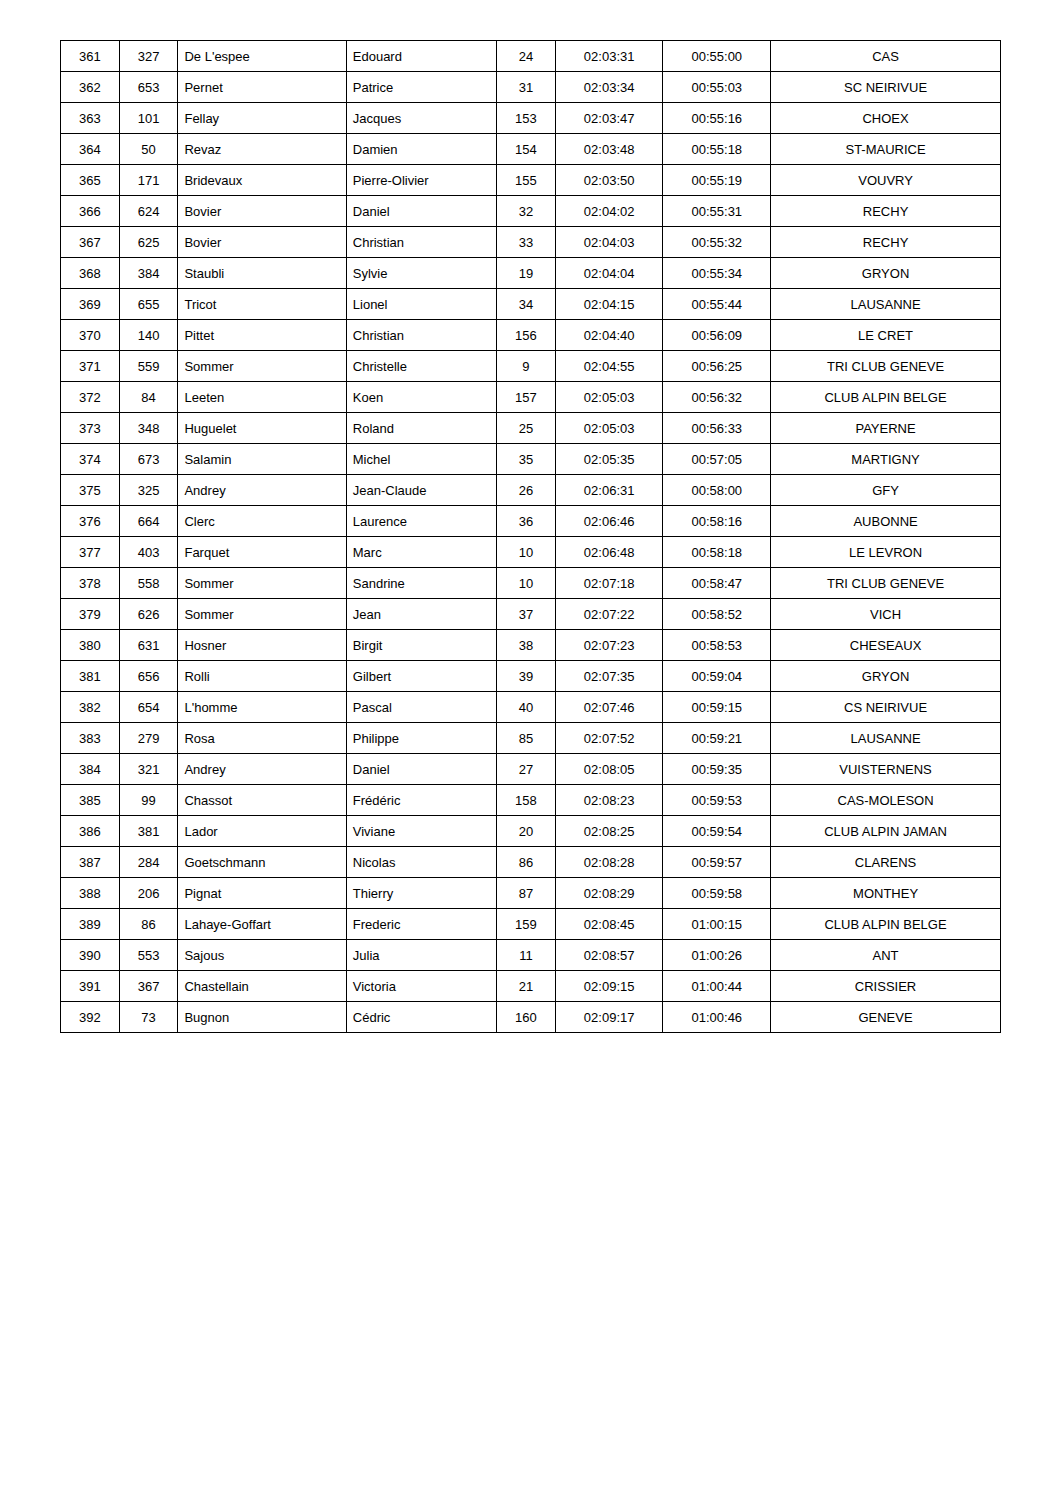| 361 | 327 | De L'espee | Edouard | 24 | 02:03:31 | 00:55:00 | CAS |
| 362 | 653 | Pernet | Patrice | 31 | 02:03:34 | 00:55:03 | SC NEIRIVUE |
| 363 | 101 | Fellay | Jacques | 153 | 02:03:47 | 00:55:16 | CHOEX |
| 364 | 50 | Revaz | Damien | 154 | 02:03:48 | 00:55:18 | ST-MAURICE |
| 365 | 171 | Bridevaux | Pierre-Olivier | 155 | 02:03:50 | 00:55:19 | VOUVRY |
| 366 | 624 | Bovier | Daniel | 32 | 02:04:02 | 00:55:31 | RECHY |
| 367 | 625 | Bovier | Christian | 33 | 02:04:03 | 00:55:32 | RECHY |
| 368 | 384 | Staubli | Sylvie | 19 | 02:04:04 | 00:55:34 | GRYON |
| 369 | 655 | Tricot | Lionel | 34 | 02:04:15 | 00:55:44 | LAUSANNE |
| 370 | 140 | Pittet | Christian | 156 | 02:04:40 | 00:56:09 | LE CRET |
| 371 | 559 | Sommer | Christelle | 9 | 02:04:55 | 00:56:25 | TRI CLUB GENEVE |
| 372 | 84 | Leeten | Koen | 157 | 02:05:03 | 00:56:32 | CLUB ALPIN BELGE |
| 373 | 348 | Huguelet | Roland | 25 | 02:05:03 | 00:56:33 | PAYERNE |
| 374 | 673 | Salamin | Michel | 35 | 02:05:35 | 00:57:05 | MARTIGNY |
| 375 | 325 | Andrey | Jean-Claude | 26 | 02:06:31 | 00:58:00 | GFY |
| 376 | 664 | Clerc | Laurence | 36 | 02:06:46 | 00:58:16 | AUBONNE |
| 377 | 403 | Farquet | Marc | 10 | 02:06:48 | 00:58:18 | LE LEVRON |
| 378 | 558 | Sommer | Sandrine | 10 | 02:07:18 | 00:58:47 | TRI CLUB GENEVE |
| 379 | 626 | Sommer | Jean | 37 | 02:07:22 | 00:58:52 | VICH |
| 380 | 631 | Hosner | Birgit | 38 | 02:07:23 | 00:58:53 | CHESEAUX |
| 381 | 656 | Rolli | Gilbert | 39 | 02:07:35 | 00:59:04 | GRYON |
| 382 | 654 | L'homme | Pascal | 40 | 02:07:46 | 00:59:15 | CS NEIRIVUE |
| 383 | 279 | Rosa | Philippe | 85 | 02:07:52 | 00:59:21 | LAUSANNE |
| 384 | 321 | Andrey | Daniel | 27 | 02:08:05 | 00:59:35 | VUISTERNENS |
| 385 | 99 | Chassot | Frédéric | 158 | 02:08:23 | 00:59:53 | CAS-MOLESON |
| 386 | 381 | Lador | Viviane | 20 | 02:08:25 | 00:59:54 | CLUB ALPIN JAMAN |
| 387 | 284 | Goetschmann | Nicolas | 86 | 02:08:28 | 00:59:57 | CLARENS |
| 388 | 206 | Pignat | Thierry | 87 | 02:08:29 | 00:59:58 | MONTHEY |
| 389 | 86 | Lahaye-Goffart | Frederic | 159 | 02:08:45 | 01:00:15 | CLUB ALPIN BELGE |
| 390 | 553 | Sajous | Julia | 11 | 02:08:57 | 01:00:26 | ANT |
| 391 | 367 | Chastellain | Victoria | 21 | 02:09:15 | 01:00:44 | CRISSIER |
| 392 | 73 | Bugnon | Cédric | 160 | 02:09:17 | 01:00:46 | GENEVE |